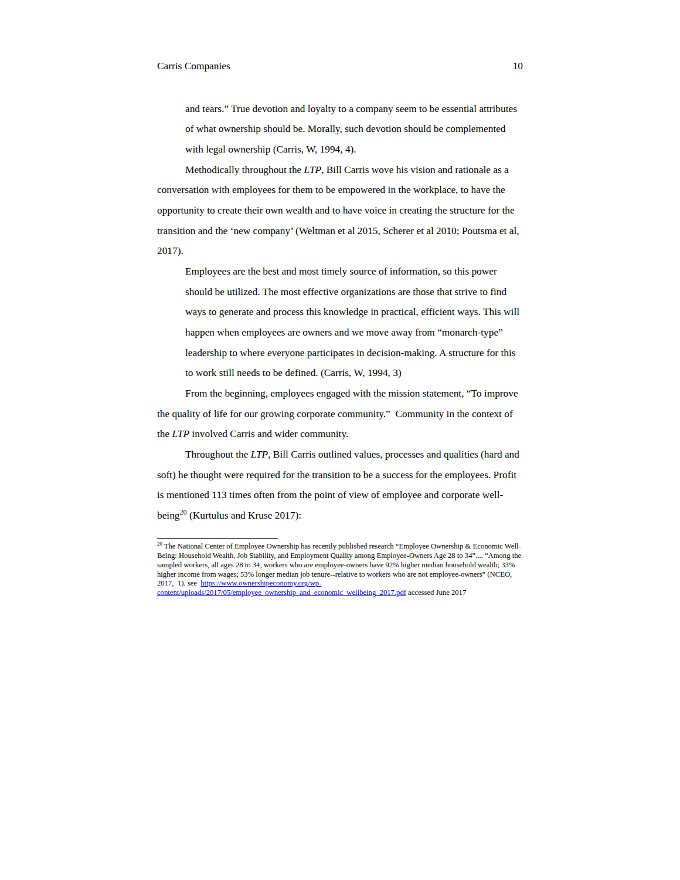Carris Companies 10
and tears.” True devotion and loyalty to a company seem to be essential attributes of what ownership should be. Morally, such devotion should be complemented with legal ownership (Carris, W, 1994, 4).
Methodically throughout the LTP, Bill Carris wove his vision and rationale as a conversation with employees for them to be empowered in the workplace, to have the opportunity to create their own wealth and to have voice in creating the structure for the transition and the ‘new company’ (Weltman et al 2015, Scherer et al 2010; Poutsma et al, 2017).
Employees are the best and most timely source of information, so this power should be utilized. The most effective organizations are those that strive to find ways to generate and process this knowledge in practical, efficient ways. This will happen when employees are owners and we move away from “monarch-type” leadership to where everyone participates in decision-making. A structure for this to work still needs to be defined. (Carris, W, 1994, 3)
From the beginning, employees engaged with the mission statement, “To improve the quality of life for our growing corporate community.” Community in the context of the LTP involved Carris and wider community.
Throughout the LTP, Bill Carris outlined values, processes and qualities (hard and soft) he thought were required for the transition to be a success for the employees. Profit is mentioned 113 times often from the point of view of employee and corporate well-being20 (Kurtulus and Kruse 2017):
20 The National Center of Employee Ownership has recently published research “Employee Ownership & Economic Well-Being: Household Wealth, Job Stability, and Employment Quality among Employee-Owners Age 28 to 34”.... “Among the sampled workers, all ages 28 to 34, workers who are employee-owners have 92% higher median household wealth; 33% higher income from wages; 53% longer median job tenure--relative to workers who are not employee-owners” (NCEO, 2017, 1). see https://www.ownershipeconomy.org/wp-content/uploads/2017/05/employee_ownership_and_economic_wellbeing_2017.pdf accessed June 2017